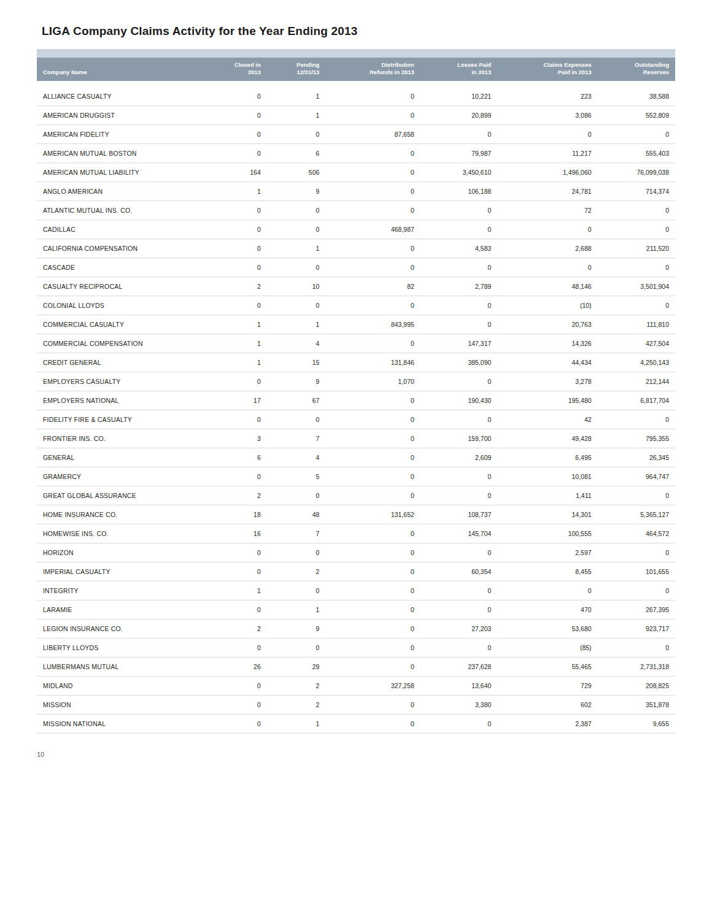LIGA Company Claims Activity for the Year Ending 2013
| Company Name | Closed in 2013 | Pending 12/31/13 | Distribution Refunds in 2013 | Losses Paid in 2013 | Claims Expenses Paid in 2013 | Outstanding Reserves |
| --- | --- | --- | --- | --- | --- | --- |
| ALLIANCE CASUALTY | 0 | 1 | 0 | 10,221 | 223 | 38,588 |
| AMERICAN DRUGGIST | 0 | 1 | 0 | 20,899 | 3,086 | 552,809 |
| AMERICAN FIDELITY | 0 | 0 | 87,658 | 0 | 0 | 0 |
| AMERICAN MUTUAL BOSTON | 0 | 6 | 0 | 79,987 | 11,217 | 555,403 |
| AMERICAN MUTUAL LIABILITY | 164 | 506 | 0 | 3,450,610 | 1,496,060 | 76,099,038 |
| ANGLO AMERICAN | 1 | 9 | 0 | 106,188 | 24,781 | 714,374 |
| ATLANTIC MUTUAL INS. CO. | 0 | 0 | 0 | 0 | 72 | 0 |
| CADILLAC | 0 | 0 | 468,987 | 0 | 0 | 0 |
| CALIFORNIA COMPENSATION | 0 | 1 | 0 | 4,583 | 2,688 | 211,520 |
| CASCADE | 0 | 0 | 0 | 0 | 0 | 0 |
| CASUALTY RECIPROCAL | 2 | 10 | 82 | 2,789 | 48,146 | 3,501,904 |
| COLONIAL LLOYDS | 0 | 0 | 0 | 0 | (10) | 0 |
| COMMERCIAL CASUALTY | 1 | 1 | 843,995 | 0 | 20,763 | 111,810 |
| COMMERCIAL COMPENSATION | 1 | 4 | 0 | 147,317 | 14,326 | 427,504 |
| CREDIT GENERAL | 1 | 15 | 131,846 | 385,090 | 44,434 | 4,250,143 |
| EMPLOYERS CASUALTY | 0 | 9 | 1,070 | 0 | 3,278 | 212,144 |
| EMPLOYERS NATIONAL | 17 | 67 | 0 | 190,430 | 195,480 | 6,817,704 |
| FIDELITY FIRE & CASUALTY | 0 | 0 | 0 | 0 | 42 | 0 |
| FRONTIER INS. CO. | 3 | 7 | 0 | 159,700 | 49,428 | 795,355 |
| GENERAL | 6 | 4 | 0 | 2,609 | 6,495 | 26,345 |
| GRAMERCY | 0 | 5 | 0 | 0 | 10,081 | 964,747 |
| GREAT GLOBAL ASSURANCE | 2 | 0 | 0 | 0 | 1,411 | 0 |
| HOME INSURANCE CO. | 18 | 48 | 131,652 | 108,737 | 14,301 | 5,365,127 |
| HOMEWISE INS. CO. | 16 | 7 | 0 | 145,704 | 100,555 | 464,572 |
| HORIZON | 0 | 0 | 0 | 0 | 2,597 | 0 |
| IMPERIAL CASUALTY | 0 | 2 | 0 | 60,354 | 8,455 | 101,655 |
| INTEGRITY | 1 | 0 | 0 | 0 | 0 | 0 |
| LARAMIE | 0 | 1 | 0 | 0 | 470 | 267,395 |
| LEGION INSURANCE CO. | 2 | 9 | 0 | 27,203 | 53,680 | 923,717 |
| LIBERTY LLOYDS | 0 | 0 | 0 | 0 | (85) | 0 |
| LUMBERMANS MUTUAL | 26 | 29 | 0 | 237,628 | 55,465 | 2,731,318 |
| MIDLAND | 0 | 2 | 327,258 | 13,640 | 729 | 208,825 |
| MISSION | 0 | 2 | 0 | 3,380 | 602 | 351,878 |
| MISSION NATIONAL | 0 | 1 | 0 | 0 | 2,387 | 9,655 |
10